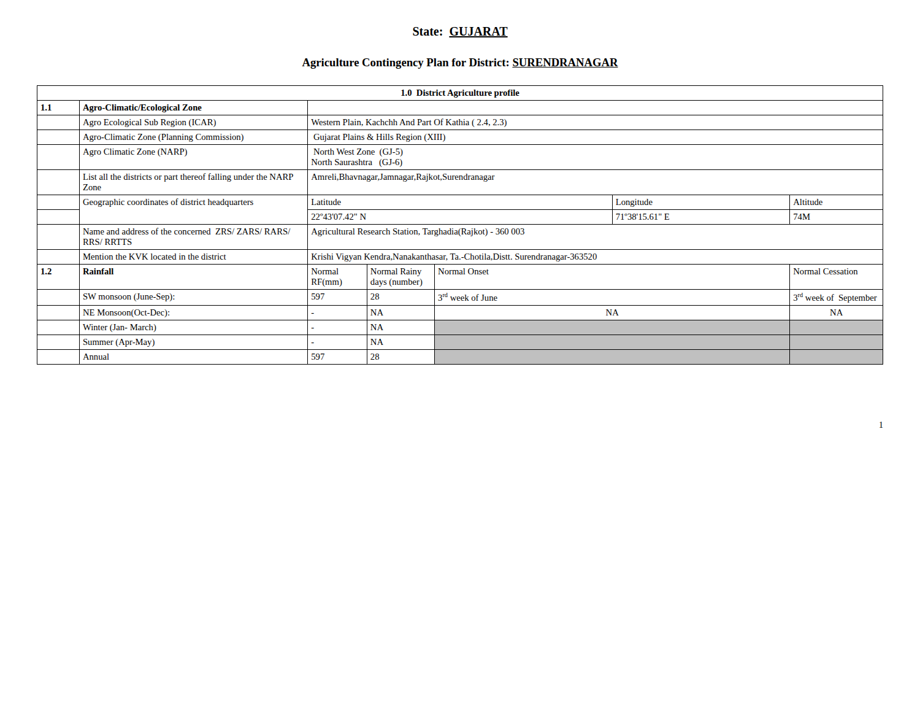State: GUJARAT
Agriculture Contingency Plan for District: SURENDRANAGAR
| 1.0 District Agriculture profile |
| 1.1 | Agro-Climatic/Ecological Zone | |
| | Agro Ecological Sub Region (ICAR) | Western Plain, Kachchh And Part Of Kathia ( 2.4, 2.3) |
| | Agro-Climatic Zone (Planning Commission) | Gujarat Plains & Hills Region (XIII) |
| | Agro Climatic Zone (NARP) | North West Zone (GJ-5) North Saurashtra (GJ-6) |
| | List all the districts or part thereof falling under the NARP Zone | Amreli,Bhavnagar,Jamnagar,Rajkot,Surendranagar |
| | Geographic coordinates of district headquarters | Latitude | Longitude | Altitude |
| | 22º43'07.42" N | 71º38'15.61" E | 74M |
| | Name and address of the concerned ZRS/ ZARS/ RARS/ RRS/ RRTTS | Agricultural Research Station, Targhadia(Rajkot) - 360 003 |
| | Mention the KVK located in the district | Krishi Vigyan Kendra,Nanakanthasar, Ta.-Chotila,Distt. Surendranagar-363520 |
| 1.2 | Rainfall | Normal RF(mm) | Normal Rainy days (number) | Normal Onset | Normal Cessation |
| | SW monsoon (June-Sep): | 597 | 28 | 3 rd week of June | 3 rd week of September |
| | NE Monsoon(Oct-Dec): | - | NA | NA | NA |
| | Winter (Jan- March) | - | NA | | |
| | Summer (Apr-May) | - | NA | | |
| | Annual | 597 | 28 | | |
1